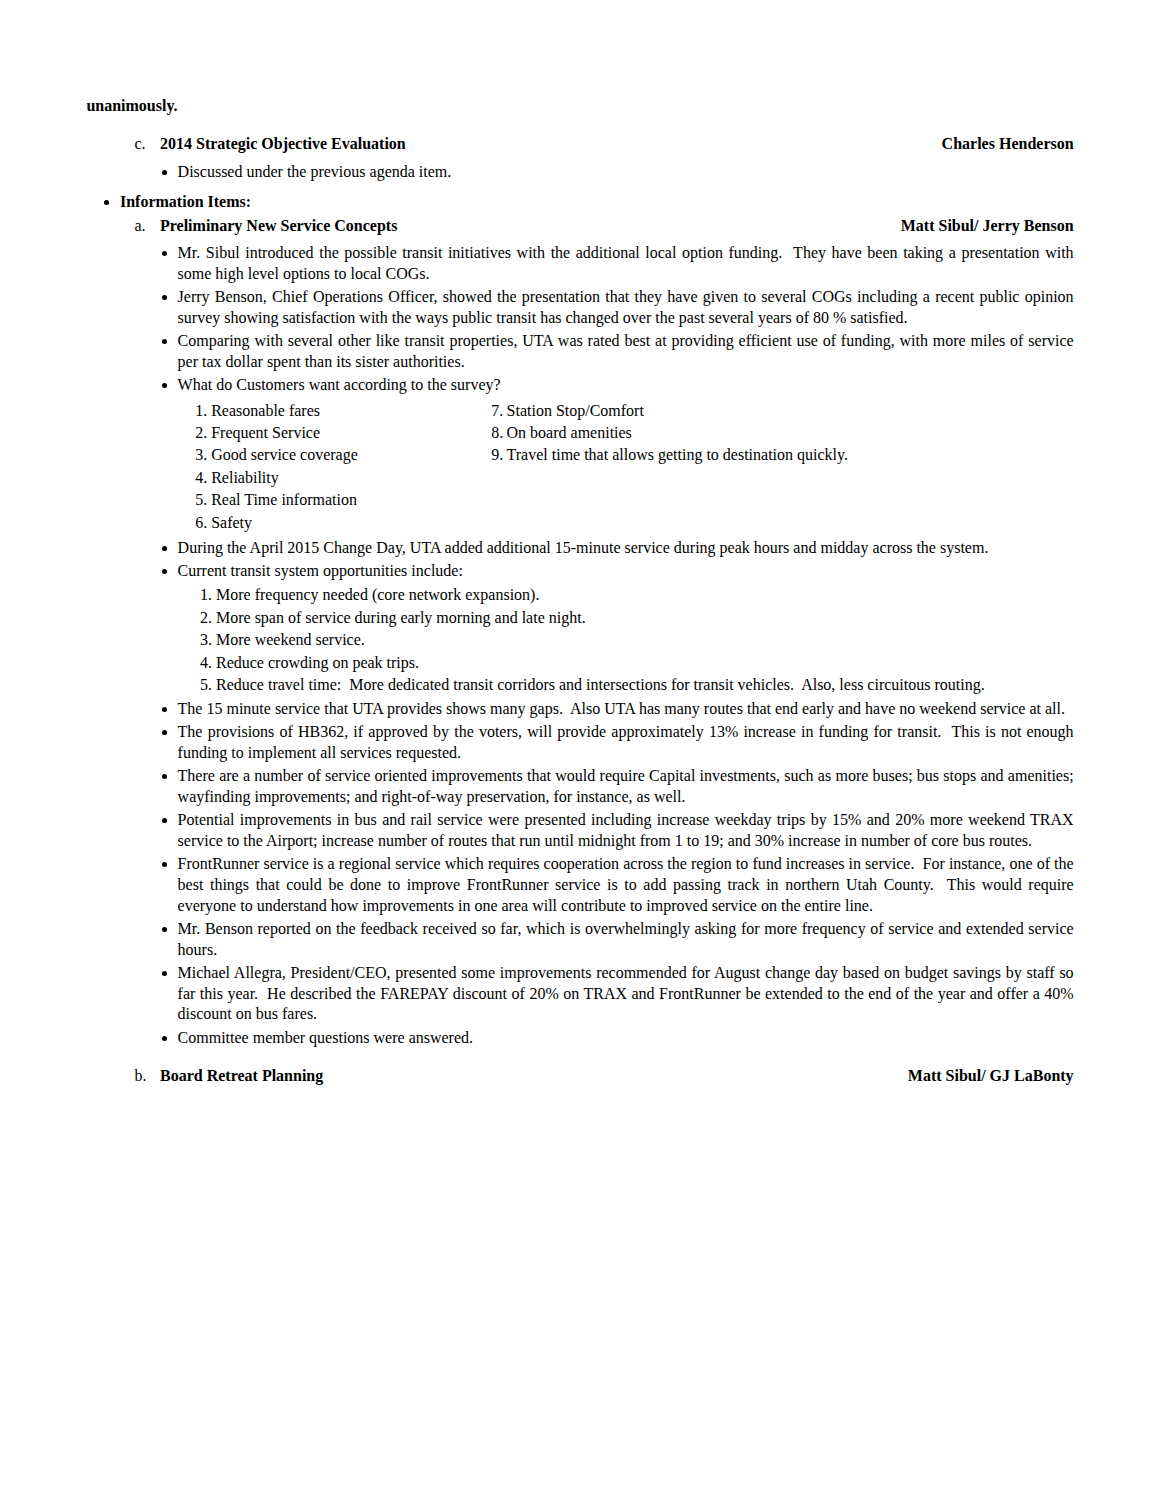unanimously.
c. 2014 Strategic Objective Evaluation Charles Henderson
Discussed under the previous agenda item.
Information Items:
a. Preliminary New Service Concepts Matt Sibul/ Jerry Benson
Mr. Sibul introduced the possible transit initiatives with the additional local option funding. They have been taking a presentation with some high level options to local COGs.
Jerry Benson, Chief Operations Officer, showed the presentation that they have given to several COGs including a recent public opinion survey showing satisfaction with the ways public transit has changed over the past several years of 80 % satisfied.
Comparing with several other like transit properties, UTA was rated best at providing efficient use of funding, with more miles of service per tax dollar spent than its sister authorities.
What do Customers want according to the survey?
Reasonable fares
Frequent Service
Good service coverage
Reliability
Real Time information
Safety
Station Stop/Comfort
On board amenities
Travel time that allows getting to destination quickly.
During the April 2015 Change Day, UTA added additional 15-minute service during peak hours and midday across the system.
Current transit system opportunities include:
More frequency needed (core network expansion).
More span of service during early morning and late night.
More weekend service.
Reduce crowding on peak trips.
Reduce travel time: More dedicated transit corridors and intersections for transit vehicles. Also, less circuitous routing.
The 15 minute service that UTA provides shows many gaps. Also UTA has many routes that end early and have no weekend service at all.
The provisions of HB362, if approved by the voters, will provide approximately 13% increase in funding for transit. This is not enough funding to implement all services requested.
There are a number of service oriented improvements that would require Capital investments, such as more buses; bus stops and amenities; wayfinding improvements; and right-of-way preservation, for instance, as well.
Potential improvements in bus and rail service were presented including increase weekday trips by 15% and 20% more weekend TRAX service to the Airport; increase number of routes that run until midnight from 1 to 19; and 30% increase in number of core bus routes.
FrontRunner service is a regional service which requires cooperation across the region to fund increases in service. For instance, one of the best things that could be done to improve FrontRunner service is to add passing track in northern Utah County. This would require everyone to understand how improvements in one area will contribute to improved service on the entire line.
Mr. Benson reported on the feedback received so far, which is overwhelmingly asking for more frequency of service and extended service hours.
Michael Allegra, President/CEO, presented some improvements recommended for August change day based on budget savings by staff so far this year. He described the FAREPAY discount of 20% on TRAX and FrontRunner be extended to the end of the year and offer a 40% discount on bus fares.
Committee member questions were answered.
b. Board Retreat Planning Matt Sibul/ GJ LaBonty